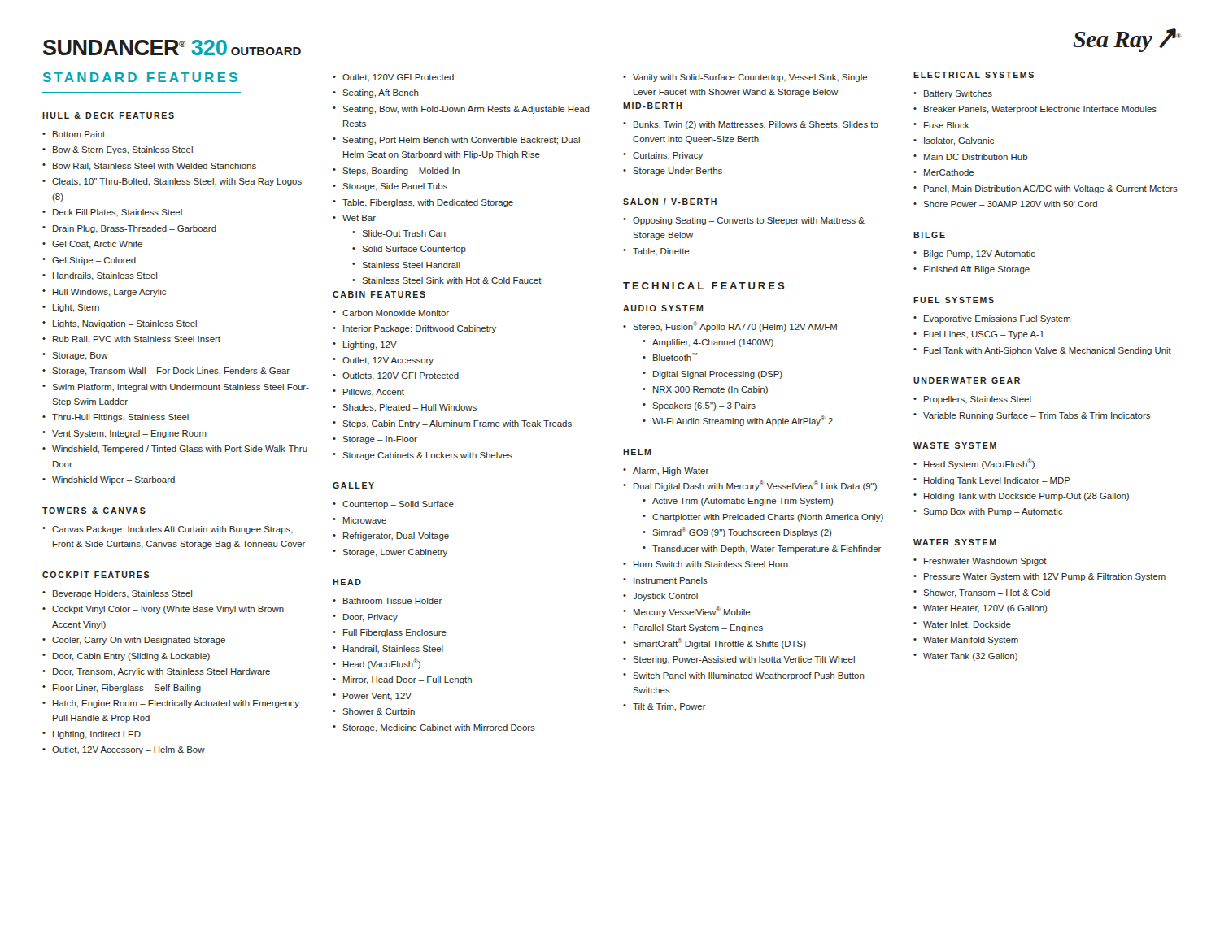SUNDANCER® 320 OUTBOARD
Sea Ray↗®
STANDARD FEATURES
Hull & Deck Features
Bottom Paint
Bow & Stern Eyes, Stainless Steel
Bow Rail, Stainless Steel with Welded Stanchions
Cleats, 10" Thru-Bolted, Stainless Steel, with Sea Ray Logos (8)
Deck Fill Plates, Stainless Steel
Drain Plug, Brass-Threaded – Garboard
Gel Coat, Arctic White
Gel Stripe – Colored
Handrails, Stainless Steel
Hull Windows, Large Acrylic
Light, Stern
Lights, Navigation – Stainless Steel
Rub Rail, PVC with Stainless Steel Insert
Storage, Bow
Storage, Transom Wall – For Dock Lines, Fenders & Gear
Swim Platform, Integral with Undermount Stainless Steel Four-Step Swim Ladder
Thru-Hull Fittings, Stainless Steel
Vent System, Integral – Engine Room
Windshield, Tempered / Tinted Glass with Port Side Walk-Thru Door
Windshield Wiper – Starboard
Towers & Canvas
Canvas Package: Includes Aft Curtain with Bungee Straps, Front & Side Curtains, Canvas Storage Bag & Tonneau Cover
Cockpit Features
Beverage Holders, Stainless Steel
Cockpit Vinyl Color – Ivory (White Base Vinyl with Brown Accent Vinyl)
Cooler, Carry-On with Designated Storage
Door, Cabin Entry (Sliding & Lockable)
Door, Transom, Acrylic with Stainless Steel Hardware
Floor Liner, Fiberglass – Self-Bailing
Hatch, Engine Room – Electrically Actuated with Emergency Pull Handle & Prop Rod
Lighting, Indirect LED
Outlet, 12V Accessory – Helm & Bow
Outlet, 120V GFI Protected
Seating, Aft Bench
Seating, Bow, with Fold-Down Arm Rests & Adjustable Head Rests
Seating, Port Helm Bench with Convertible Backrest; Dual Helm Seat on Starboard with Flip-Up Thigh Rise
Steps, Boarding – Molded-In
Storage, Side Panel Tubs
Table, Fiberglass, with Dedicated Storage
Wet Bar
Slide-Out Trash Can
Solid-Surface Countertop
Stainless Steel Handrail
Stainless Steel Sink with Hot & Cold Faucet
Cabin Features
Carbon Monoxide Monitor
Interior Package: Driftwood Cabinetry
Lighting, 12V
Outlet, 12V Accessory
Outlets, 120V GFI Protected
Pillows, Accent
Shades, Pleated – Hull Windows
Steps, Cabin Entry – Aluminum Frame with Teak Treads
Storage – In-Floor
Storage Cabinets & Lockers with Shelves
Galley
Countertop – Solid Surface
Microwave
Refrigerator, Dual-Voltage
Storage, Lower Cabinetry
Head
Bathroom Tissue Holder
Door, Privacy
Full Fiberglass Enclosure
Handrail, Stainless Steel
Head (VacuFlush®)
Mirror, Head Door – Full Length
Power Vent, 12V
Shower & Curtain
Storage, Medicine Cabinet with Mirrored Doors
Vanity with Solid-Surface Countertop, Vessel Sink, Single Lever Faucet with Shower Wand & Storage Below
Mid-Berth
Bunks, Twin (2) with Mattresses, Pillows & Sheets, Slides to Convert into Queen-Size Berth
Curtains, Privacy
Storage Under Berths
Salon / V-Berth
Opposing Seating – Converts to Sleeper with Mattress & Storage Below
Table, Dinette
TECHNICAL FEATURES
Audio System
Stereo, Fusion® Apollo RA770 (Helm) 12V AM/FM
Amplifier, 4-Channel (1400W)
Bluetooth™
Digital Signal Processing (DSP)
NRX 300 Remote (In Cabin)
Speakers (6.5") – 3 Pairs
Wi-Fi Audio Streaming with Apple AirPlay® 2
Helm
Alarm, High-Water
Dual Digital Dash with Mercury® VesselView® Link Data (9")
Active Trim (Automatic Engine Trim System)
Chartplotter with Preloaded Charts (North America Only)
Simrad® GO9 (9") Touchscreen Displays (2)
Transducer with Depth, Water Temperature & Fishfinder
Horn Switch with Stainless Steel Horn
Instrument Panels
Joystick Control
Mercury VesselView® Mobile
Parallel Start System – Engines
SmartCraft® Digital Throttle & Shifts (DTS)
Steering, Power-Assisted with Isotta Vertice Tilt Wheel
Switch Panel with Illuminated Weatherproof Push Button Switches
Tilt & Trim, Power
Electrical Systems
Battery Switches
Breaker Panels, Waterproof Electronic Interface Modules
Fuse Block
Isolator, Galvanic
Main DC Distribution Hub
MerCathode
Panel, Main Distribution AC/DC with Voltage & Current Meters
Shore Power – 30AMP 120V with 50' Cord
Bilge
Bilge Pump, 12V Automatic
Finished Aft Bilge Storage
Fuel Systems
Evaporative Emissions Fuel System
Fuel Lines, USCG – Type A-1
Fuel Tank with Anti-Siphon Valve & Mechanical Sending Unit
Underwater Gear
Propellers, Stainless Steel
Variable Running Surface – Trim Tabs & Trim Indicators
Waste System
Head System (VacuFlush®)
Holding Tank Level Indicator – MDP
Holding Tank with Dockside Pump-Out (28 Gallon)
Sump Box with Pump – Automatic
Water System
Freshwater Washdown Spigot
Pressure Water System with 12V Pump & Filtration System
Shower, Transom – Hot & Cold
Water Heater, 120V (6 Gallon)
Water Inlet, Dockside
Water Manifold System
Water Tank (32 Gallon)